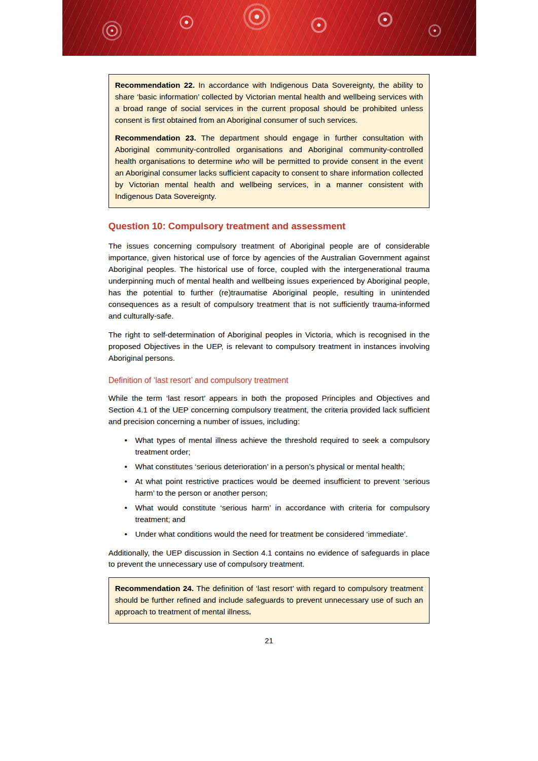Recommendation 22. In accordance with Indigenous Data Sovereignty, the ability to share ‘basic information’ collected by Victorian mental health and wellbeing services with a broad range of social services in the current proposal should be prohibited unless consent is first obtained from an Aboriginal consumer of such services.
Recommendation 23. The department should engage in further consultation with Aboriginal community-controlled organisations and Aboriginal community-controlled health organisations to determine who will be permitted to provide consent in the event an Aboriginal consumer lacks sufficient capacity to consent to share information collected by Victorian mental health and wellbeing services, in a manner consistent with Indigenous Data Sovereignty.
Question 10: Compulsory treatment and assessment
The issues concerning compulsory treatment of Aboriginal people are of considerable importance, given historical use of force by agencies of the Australian Government against Aboriginal peoples. The historical use of force, coupled with the intergenerational trauma underpinning much of mental health and wellbeing issues experienced by Aboriginal people, has the potential to further (re)traumatise Aboriginal people, resulting in unintended consequences as a result of compulsory treatment that is not sufficiently trauma-informed and culturally-safe.
The right to self-determination of Aboriginal peoples in Victoria, which is recognised in the proposed Objectives in the UEP, is relevant to compulsory treatment in instances involving Aboriginal persons.
Definition of ‘last resort’ and compulsory treatment
While the term ‘last resort’ appears in both the proposed Principles and Objectives and Section 4.1 of the UEP concerning compulsory treatment, the criteria provided lack sufficient and precision concerning a number of issues, including:
What types of mental illness achieve the threshold required to seek a compulsory treatment order;
What constitutes ‘serious deterioration’ in a person’s physical or mental health;
At what point restrictive practices would be deemed insufficient to prevent ‘serious harm’ to the person or another person;
What would constitute ‘serious harm’ in accordance with criteria for compulsory treatment; and
Under what conditions would the need for treatment be considered ‘immediate’.
Additionally, the UEP discussion in Section 4.1 contains no evidence of safeguards in place to prevent the unnecessary use of compulsory treatment.
Recommendation 24. The definition of ‘last resort’ with regard to compulsory treatment should be further refined and include safeguards to prevent unnecessary use of such an approach to treatment of mental illness.
21